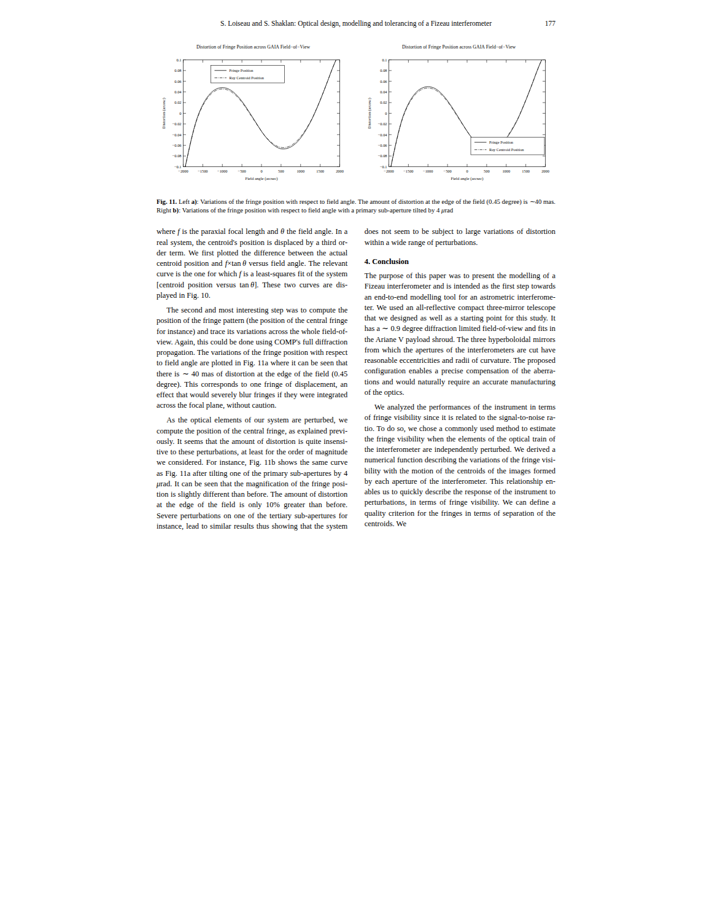S. Loiseau and S. Shaklan: Optical design, modelling and tolerancing of a Fizeau interferometer 177
Distortion of Fringe Position across GAIA Field−of−View
0.1 0.08 0.06 0.04 0.02 0 −0.02 −0.04 −0.06 −0.08 −0.1 −2000 −1500 −1000 −500 0 500 1000 1500 2000 Field angle (arcsec) Distortion (arcesc) Fringe Position Ray Centroid Position
Distortion of Fringe Position across GAIA Field−of−View
0.1 0.08 0.06 0.04 0.02 0 −0.02 −0.04 −0.06 −0.08 −0.1 −2000 −1500 −1000 −500 0 500 1000 1500 2000 Field angle (arcsec) Distortion (arcesc) Fringe Position Ray Centroid Position
Fig. 11. Left a): Variations of the fringe position with respect to field angle. The amount of distortion at the edge of the field (0.45 degree) is ∼40 mas. Right b): Variations of the fringe position with respect to field angle with a primary sub-aperture tilted by 4 μrad
where f is the paraxial focal length and θ the field angle. In a real system, the centroid's position is displaced by a third order term. We first plotted the difference between the actual centroid position and f×tan θ versus field angle. The relevant curve is the one for which f is a least-squares fit of the system [centroid position versus tan θ]. These two curves are displayed in Fig. 10.
The second and most interesting step was to compute the position of the fringe pattern (the position of the central fringe for instance) and trace its variations across the whole field-of-view. Again, this could be done using COMP's full diffraction propagation. The variations of the fringe position with respect to field angle are plotted in Fig. 11a where it can be seen that there is ∼ 40 mas of distortion at the edge of the field (0.45 degree). This corresponds to one fringe of displacement, an effect that would severely blur fringes if they were integrated across the focal plane, without caution.
As the optical elements of our system are perturbed, we compute the position of the central fringe, as explained previously. It seems that the amount of distortion is quite insensitive to these perturbations, at least for the order of magnitude we considered. For instance, Fig. 11b shows the same curve as Fig. 11a after tilting one of the primary sub-apertures by 4 μrad. It can be seen that the magnification of the fringe position is slightly different than before. The amount of distortion at the edge of the field is only 10% greater than before. Severe perturbations on one of the tertiary sub-apertures for instance, lead to similar results thus showing that the system does not seem to be subject to large variations of distortion within a wide range of perturbations.
4. Conclusion
The purpose of this paper was to present the modelling of a Fizeau interferometer and is intended as the first step towards an end-to-end modelling tool for an astrometric interferometer. We used an all-reflective compact three-mirror telescope that we designed as well as a starting point for this study. It has a ∼ 0.9 degree diffraction limited field-of-view and fits in the Ariane V payload shroud. The three hyperboloidal mirrors from which the apertures of the interferometers are cut have reasonable eccentricities and radii of curvature. The proposed configuration enables a precise compensation of the aberrations and would naturally require an accurate manufacturing of the optics.
We analyzed the performances of the instrument in terms of fringe visibility since it is related to the signal-to-noise ratio. To do so, we chose a commonly used method to estimate the fringe visibility when the elements of the optical train of the interferometer are independently perturbed. We derived a numerical function describing the variations of the fringe visibility with the motion of the centroids of the images formed by each aperture of the interferometer. This relationship enables us to quickly describe the response of the instrument to perturbations, in terms of fringe visibility. We can define a quality criterion for the fringes in terms of separation of the centroids. We